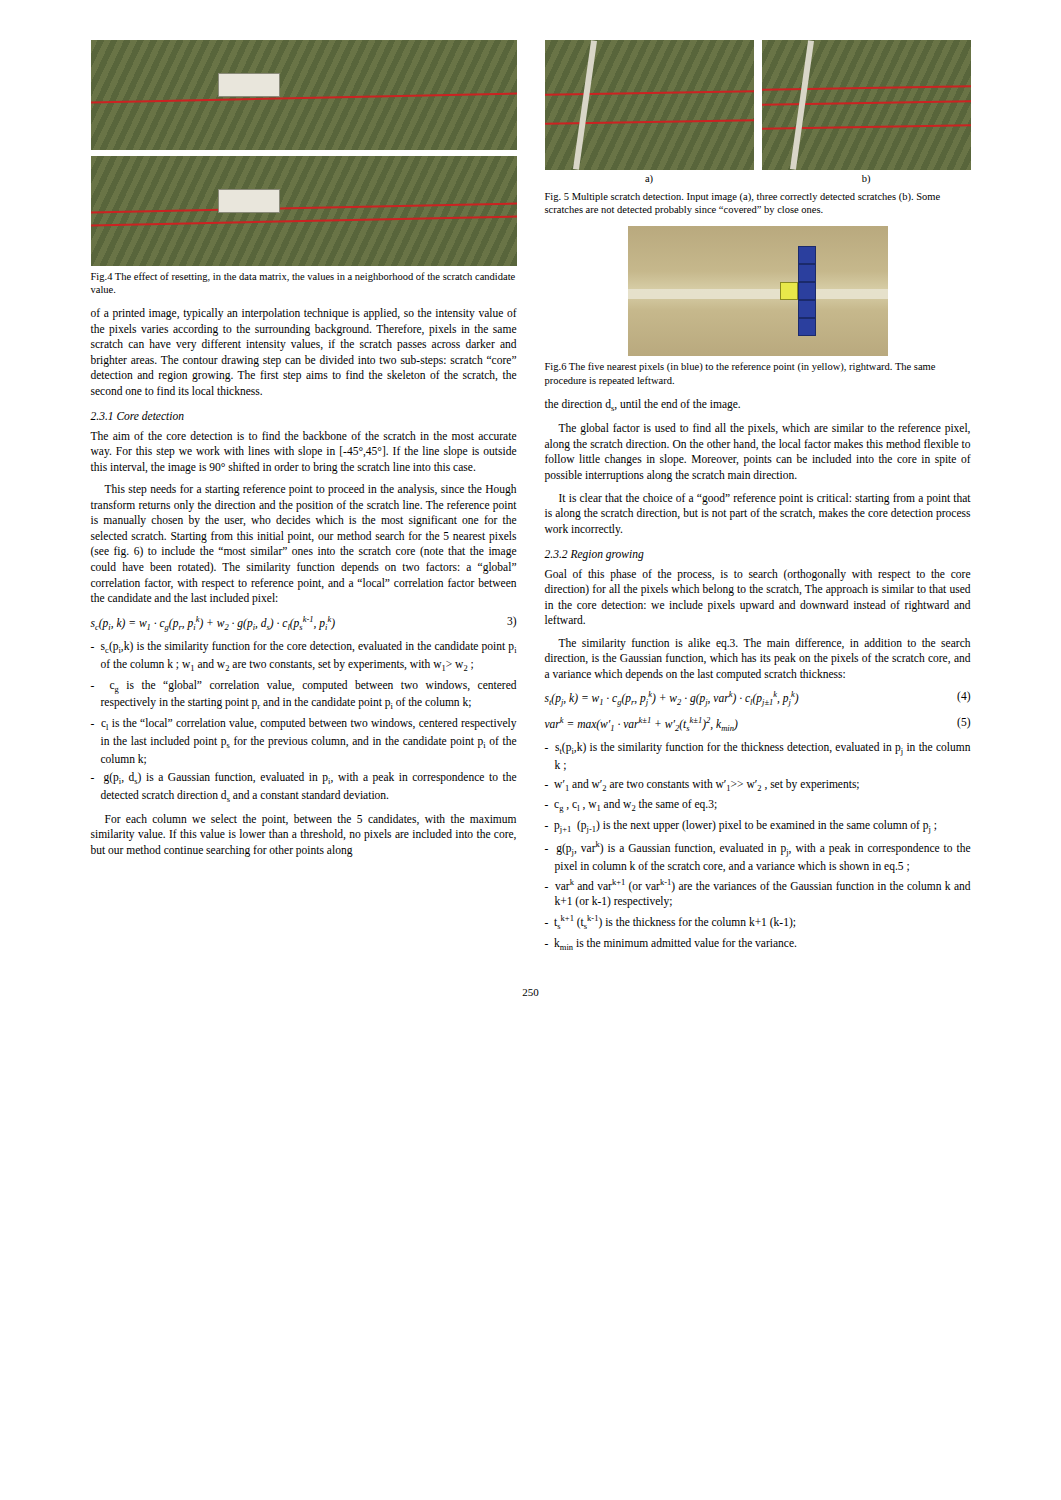a)
b)
Fig.4 The effect of resetting, in the data matrix, the values in a neighborhood of the scratch candidate value.
of a printed image, typically an interpolation technique is applied, so the intensity value of the pixels varies according to the surrounding background. Therefore, pixels in the same scratch can have very different intensity values, if the scratch passes across darker and brighter areas. The contour drawing step can be divided into two sub-steps: scratch “core” detection and region growing. The first step aims to find the skeleton of the scratch, the second one to find its local thickness.
2.3.1 Core detection
The aim of the core detection is to find the backbone of the scratch in the most accurate way. For this step we work with lines with slope in [-45°,45°]. If the line slope is outside this interval, the image is 90° shifted in order to bring the scratch line into this case.
This step needs for a starting reference point to proceed in the analysis, since the Hough transform returns only the direction and the position of the scratch line. The reference point is manually chosen by the user, who decides which is the most significant one for the selected scratch. Starting from this initial point, our method search for the 5 nearest pixels (see fig. 6) to include the “most similar” ones into the scratch core (note that the image could have been rotated). The similarity function depends on two factors: a “global” correlation factor, with respect to reference point, and a “local” correlation factor between the candidate and the last included pixel:
sc(pi, k) = w1 · cg(pr, pik) + w2 · g(pi, ds) · cl(psk-1, pik) 3)
- sc(pi,k) is the similarity function for the core detection, evaluated in the candidate point pi of the column k ; w1 and w2 are two constants, set by experiments, with w1> w2 ;
- cg is the “global” correlation value, computed between two windows, centered respectively in the starting point pr and in the candidate point pi of the column k;
- cl is the “local” correlation value, computed between two windows, centered respectively in the last included point ps for the previous column, and in the candidate point pi of the column k;
- g(pi, ds) is a Gaussian function, evaluated in pi, with a peak in correspondence to the detected scratch direction ds and a constant standard deviation.
For each column we select the point, between the 5 candidates, with the maximum similarity value. If this value is lower than a threshold, no pixels are included into the core, but our method continue searching for other points along
a) b)
Fig. 5 Multiple scratch detection. Input image (a), three correctly detected scratches (b). Some scratches are not detected probably since “covered” by close ones.
Fig.6 The five nearest pixels (in blue) to the reference point (in yellow), rightward. The same procedure is repeated leftward.
the direction ds, until the end of the image.
The global factor is used to find all the pixels, which are similar to the reference pixel, along the scratch direction. On the other hand, the local factor makes this method flexible to follow little changes in slope. Moreover, points can be included into the core in spite of possible interruptions along the scratch main direction.
It is clear that the choice of a “good” reference point is critical: starting from a point that is along the scratch direction, but is not part of the scratch, makes the core detection process work incorrectly.
2.3.2 Region growing
Goal of this phase of the process, is to search (orthogonally with respect to the core direction) for all the pixels which belong to the scratch, The approach is similar to that used in the core detection: we include pixels upward and downward instead of rightward and leftward.
The similarity function is alike eq.3. The main difference, in addition to the search direction, is the Gaussian function, which has its peak on the pixels of the scratch core, and a variance which depends on the last computed scratch thickness:
st(pj, k) = w1 · cg(pr, pjk) + w2 · g(pj, vark) · cl(pj±1k, pjk) (4)
vark = max(w′1 · vark±1 + w′2(tsk±1)2, kmin) (5)
- st(pi,k) is the similarity function for the thickness detection, evaluated in pj in the column k ;
- w′1 and w′2 are two constants with w′1>> w′2 , set by experiments;
- cg , cl , w1 and w2 the same of eq.3;
- pj+1 (pj-1) is the next upper (lower) pixel to be examined in the same column of pj ;
- g(pj, vark) is a Gaussian function, evaluated in pj, with a peak in correspondence to the pixel in column k of the scratch core, and a variance which is shown in eq.5 ;
- vark and vark+1 (or vark-1) are the variances of the Gaussian function in the column k and k+1 (or k-1) respectively;
- tsk+1 (tsk-1) is the thickness for the column k+1 (k-1);
- kmin is the minimum admitted value for the variance.
250